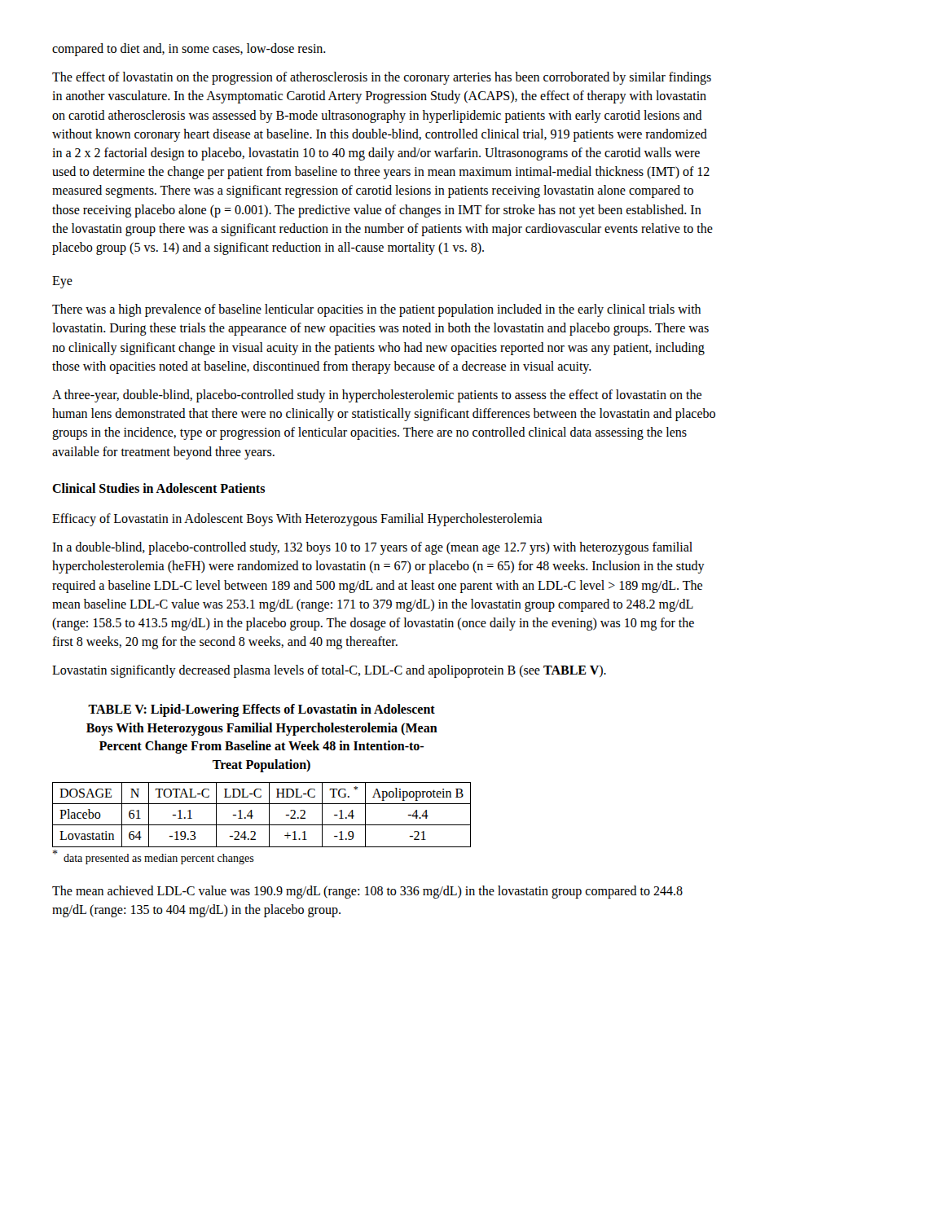compared to diet and, in some cases, low-dose resin.
The effect of lovastatin on the progression of atherosclerosis in the coronary arteries has been corroborated by similar findings in another vasculature. In the Asymptomatic Carotid Artery Progression Study (ACAPS), the effect of therapy with lovastatin on carotid atherosclerosis was assessed by B-mode ultrasonography in hyperlipidemic patients with early carotid lesions and without known coronary heart disease at baseline. In this double-blind, controlled clinical trial, 919 patients were randomized in a 2 x 2 factorial design to placebo, lovastatin 10 to 40 mg daily and/or warfarin. Ultrasonograms of the carotid walls were used to determine the change per patient from baseline to three years in mean maximum intimal-medial thickness (IMT) of 12 measured segments. There was a significant regression of carotid lesions in patients receiving lovastatin alone compared to those receiving placebo alone (p = 0.001). The predictive value of changes in IMT for stroke has not yet been established. In the lovastatin group there was a significant reduction in the number of patients with major cardiovascular events relative to the placebo group (5 vs. 14) and a significant reduction in all-cause mortality (1 vs. 8).
Eye
There was a high prevalence of baseline lenticular opacities in the patient population included in the early clinical trials with lovastatin. During these trials the appearance of new opacities was noted in both the lovastatin and placebo groups. There was no clinically significant change in visual acuity in the patients who had new opacities reported nor was any patient, including those with opacities noted at baseline, discontinued from therapy because of a decrease in visual acuity.
A three-year, double-blind, placebo-controlled study in hypercholesterolemic patients to assess the effect of lovastatin on the human lens demonstrated that there were no clinically or statistically significant differences between the lovastatin and placebo groups in the incidence, type or progression of lenticular opacities. There are no controlled clinical data assessing the lens available for treatment beyond three years.
Clinical Studies in Adolescent Patients
Efficacy of Lovastatin in Adolescent Boys With Heterozygous Familial Hypercholesterolemia
In a double-blind, placebo-controlled study, 132 boys 10 to 17 years of age (mean age 12.7 yrs) with heterozygous familial hypercholesterolemia (heFH) were randomized to lovastatin (n = 67) or placebo (n = 65) for 48 weeks. Inclusion in the study required a baseline LDL-C level between 189 and 500 mg/dL and at least one parent with an LDL-C level > 189 mg/dL. The mean baseline LDL-C value was 253.1 mg/dL (range: 171 to 379 mg/dL) in the lovastatin group compared to 248.2 mg/dL (range: 158.5 to 413.5 mg/dL) in the placebo group. The dosage of lovastatin (once daily in the evening) was 10 mg for the first 8 weeks, 20 mg for the second 8 weeks, and 40 mg thereafter.
Lovastatin significantly decreased plasma levels of total-C, LDL-C and apolipoprotein B (see TABLE V).
TABLE V: Lipid-Lowering Effects of Lovastatin in Adolescent Boys With Heterozygous Familial Hypercholesterolemia (Mean Percent Change From Baseline at Week 48 in Intention-to-Treat Population)
| DOSAGE | N | TOTAL-C | LDL-C | HDL-C | TG. * | Apolipoprotein B |
| --- | --- | --- | --- | --- | --- | --- |
| Placebo | 61 | -1.1 | -1.4 | -2.2 | -1.4 | -4.4 |
| Lovastatin | 64 | -19.3 | -24.2 | +1.1 | -1.9 | -21 |
* data presented as median percent changes
The mean achieved LDL-C value was 190.9 mg/dL (range: 108 to 336 mg/dL) in the lovastatin group compared to 244.8 mg/dL (range: 135 to 404 mg/dL) in the placebo group.